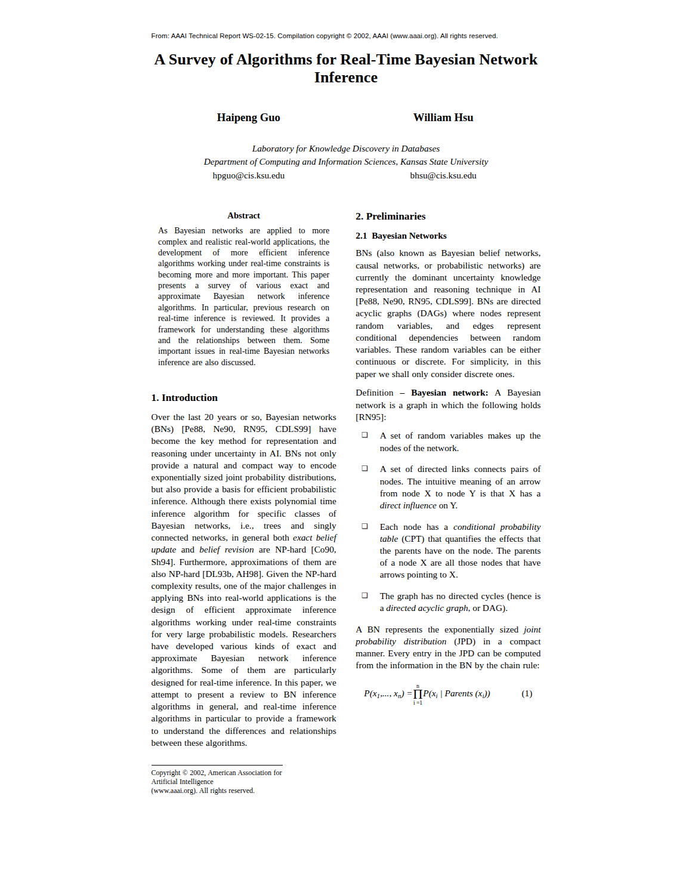From: AAAI Technical Report WS-02-15. Compilation copyright © 2002, AAAI (www.aaai.org). All rights reserved.
A Survey of Algorithms for Real-Time Bayesian Network Inference
| Haipeng Guo | William Hsu |
Laboratory for Knowledge Discovery in Databases
Department of Computing and Information Sciences, Kansas State University
| hpguo@cis.ksu.edu | bhsu@cis.ksu.edu |
Abstract
As Bayesian networks are applied to more complex and realistic real-world applications, the development of more efficient inference algorithms working under real-time constraints is becoming more and more important. This paper presents a survey of various exact and approximate Bayesian network inference algorithms. In particular, previous research on real-time inference is reviewed. It provides a framework for understanding these algorithms and the relationships between them. Some important issues in real-time Bayesian networks inference are also discussed.
1. Introduction
Over the last 20 years or so, Bayesian networks (BNs) [Pe88, Ne90, RN95, CDLS99] have become the key method for representation and reasoning under uncertainty in AI. BNs not only provide a natural and compact way to encode exponentially sized joint probability distributions, but also provide a basis for efficient probabilistic inference. Although there exists polynomial time inference algorithm for specific classes of Bayesian networks, i.e., trees and singly connected networks, in general both exact belief update and belief revision are NP-hard [Co90, Sh94]. Furthermore, approximations of them are also NP-hard [DL93b, AH98]. Given the NP-hard complexity results, one of the major challenges in applying BNs into real-world applications is the design of efficient approximate inference algorithms working under real-time constraints for very large probabilistic models. Researchers have developed various kinds of exact and approximate Bayesian network inference algorithms. Some of them are particularly designed for real-time inference. In this paper, we attempt to present a review to BN inference algorithms in general, and real-time inference algorithms in particular to provide a framework to understand the differences and relationships between these algorithms.
Copyright © 2002, American Association for Artificial Intelligence
(www.aaai.org). All rights reserved.
2. Preliminaries
2.1 Bayesian Networks
BNs (also known as Bayesian belief networks, causal networks, or probabilistic networks) are currently the dominant uncertainty knowledge representation and reasoning technique in AI [Pe88, Ne90, RN95, CDLS99]. BNs are directed acyclic graphs (DAGs) where nodes represent random variables, and edges represent conditional dependencies between random variables. These random variables can be either continuous or discrete. For simplicity, in this paper we shall only consider discrete ones.
Definition – Bayesian network: A Bayesian network is a graph in which the following holds [RN95]:
A set of random variables makes up the nodes of the network.
A set of directed links connects pairs of nodes. The intuitive meaning of an arrow from node X to node Y is that X has a direct influence on Y.
Each node has a conditional probability table (CPT) that quantifies the effects that the parents have on the node. The parents of a node X are all those nodes that have arrows pointing to X.
The graph has no directed cycles (hence is a directed acyclic graph, or DAG).
A BN represents the exponentially sized joint probability distribution (JPD) in a compact manner. Every entry in the JPD can be computed from the information in the BN by the chain rule:
P(x1,..., xn) =nΠi =1 P(xi | Parents (xi))(1)